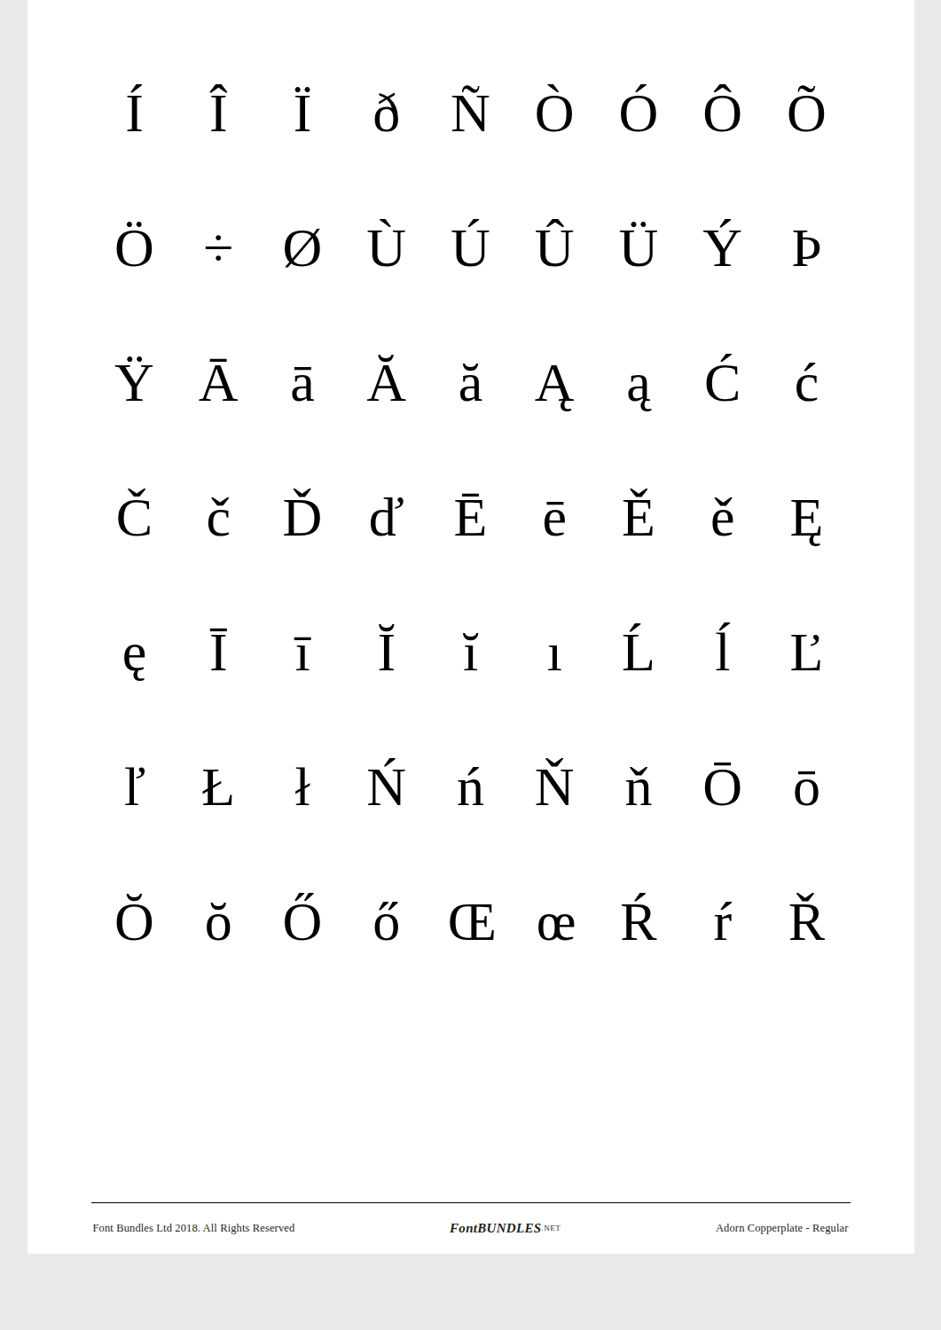Í Î Ï ð Ñ Ò Ó Ô Õ
Ö ÷ Ø Ù Ú Û Ü Ý Þ
Ÿ Ā ā Ă ă Ą ą Ć ć
Č č Ď ď Ē ē Ě ě Ę
ę Ī ī Ĭ ĭ ı Ĺ ĺ Ľ
ľ Ł ł Ń ń Ň ň Ō ō
Ŏ ŏ Ő ő Œ œ Ŕ ŕ Ř
Font Bundles Ltd 2018. All Rights Reserved
FontBUNDLES.NET
Adorn Copperplate - Regular